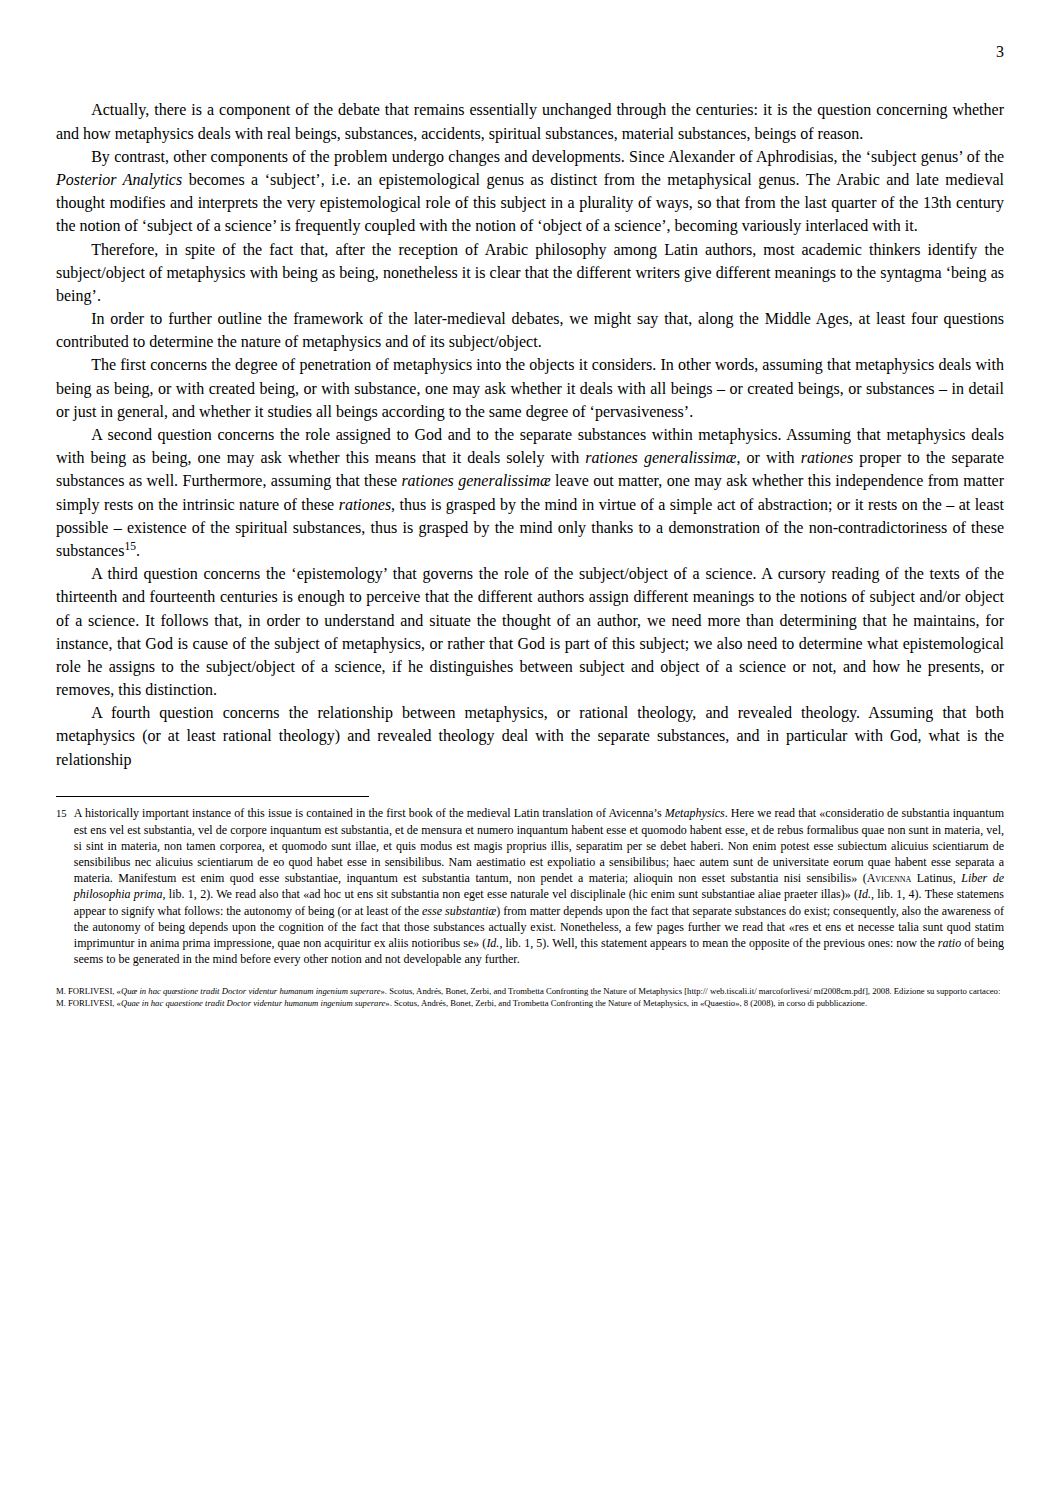3
Actually, there is a component of the debate that remains essentially unchanged through the centuries: it is the question concerning whether and how metaphysics deals with real beings, substances, accidents, spiritual substances, material substances, beings of reason.
By contrast, other components of the problem undergo changes and developments. Since Alexander of Aphrodisias, the ‘subject genus’ of the Posterior Analytics becomes a ‘subject’, i.e. an epistemological genus as distinct from the metaphysical genus. The Arabic and late medieval thought modifies and interprets the very epistemological role of this subject in a plurality of ways, so that from the last quarter of the 13th century the notion of ‘subject of a science’ is frequently coupled with the notion of ‘object of a science’, becoming variously interlaced with it.
Therefore, in spite of the fact that, after the reception of Arabic philosophy among Latin authors, most academic thinkers identify the subject/object of metaphysics with being as being, nonetheless it is clear that the different writers give different meanings to the syntagma ‘being as being’.
In order to further outline the framework of the later-medieval debates, we might say that, along the Middle Ages, at least four questions contributed to determine the nature of metaphysics and of its subject/object.
The first concerns the degree of penetration of metaphysics into the objects it considers. In other words, assuming that metaphysics deals with being as being, or with created being, or with substance, one may ask whether it deals with all beings – or created beings, or substances – in detail or just in general, and whether it studies all beings according to the same degree of ‘pervasiveness’.
A second question concerns the role assigned to God and to the separate substances within metaphysics. Assuming that metaphysics deals with being as being, one may ask whether this means that it deals solely with rationes generalissimæ, or with rationes proper to the separate substances as well. Furthermore, assuming that these rationes generalissimæ leave out matter, one may ask whether this independence from matter simply rests on the intrinsic nature of these rationes, thus is grasped by the mind in virtue of a simple act of abstraction; or it rests on the – at least possible – existence of the spiritual substances, thus is grasped by the mind only thanks to a demonstration of the non-contradictoriness of these substances15.
A third question concerns the ‘epistemology’ that governs the role of the subject/object of a science. A cursory reading of the texts of the thirteenth and fourteenth centuries is enough to perceive that the different authors assign different meanings to the notions of subject and/or object of a science. It follows that, in order to understand and situate the thought of an author, we need more than determining that he maintains, for instance, that God is cause of the subject of metaphysics, or rather that God is part of this subject; we also need to determine what epistemological role he assigns to the subject/object of a science, if he distinguishes between subject and object of a science or not, and how he presents, or removes, this distinction.
A fourth question concerns the relationship between metaphysics, or rational theology, and revealed theology. Assuming that both metaphysics (or at least rational theology) and revealed theology deal with the separate substances, and in particular with God, what is the relationship
15
A historically important instance of this issue is contained in the first book of the medieval Latin translation of Avicenna’s Metaphysics. Here we read that «consideratio de substantia inquantum est ens vel est substantia, vel de corpore inquantum est substantia, et de mensura et numero inquantum habent esse et quomodo habent esse, et de rebus formalibus quae non sunt in materia, vel, si sint in materia, non tamen corporea, et quomodo sunt illae, et quis modus est magis proprius illis, separatim per se debet haberi. Non enim potest esse subiectum alicuius scientiarum de sensibilibus nec alicuius scientiarum de eo quod habet esse in sensibilibus. Nam aestimatio est expoliatio a sensibilibus; haec autem sunt de universitate eorum quae habent esse separata a materia. Manifestum est enim quod esse substantiae, inquantum est substantia tantum, non pendet a materia; alioquin non esset substantia nisi sensibilis» (Avicenna Latinus, Liber de philosophia prima, lib. 1, 2). We read also that «ad hoc ut ens sit substantia non eget esse naturale vel disciplinale (hic enim sunt substantiae aliae praeter illas)» (Id., lib. 1, 4). These statemens appear to signify what follows: the autonomy of being (or at least of the esse substantiæ) from matter depends upon the fact that separate substances do exist; consequently, also the awareness of the autonomy of being depends upon the cognition of the fact that those substances actually exist. Nonetheless, a few pages further we read that «res et ens et necesse talia sunt quod statim imprimuntur in anima prima impressione, quae non acquiritur ex aliis notioribus se» (Id., lib. 1, 5). Well, this statement appears to mean the opposite of the previous ones: now the ratio of being seems to be generated in the mind before every other notion and not developable any further.
M. FORLIVESI, «Quæ in hac quæstione tradit Doctor videntur humanum ingenium superare». Scotus, Andrés, Bonet, Zerbi, and Trombetta Confronting the Nature of Metaphysics [http:// web.tiscali.it/ marcoforlivesi/ mf2008cm.pdf], 2008. Edizione su supporto cartaceo: M. FORLIVESI, «Quae in hac quaestione tradit Doctor videntur humanum ingenium superare». Scotus, Andrés, Bonet, Zerbi, and Trombetta Confronting the Nature of Metaphysics, in «Quaestio», 8 (2008), in corso di pubblicazione.